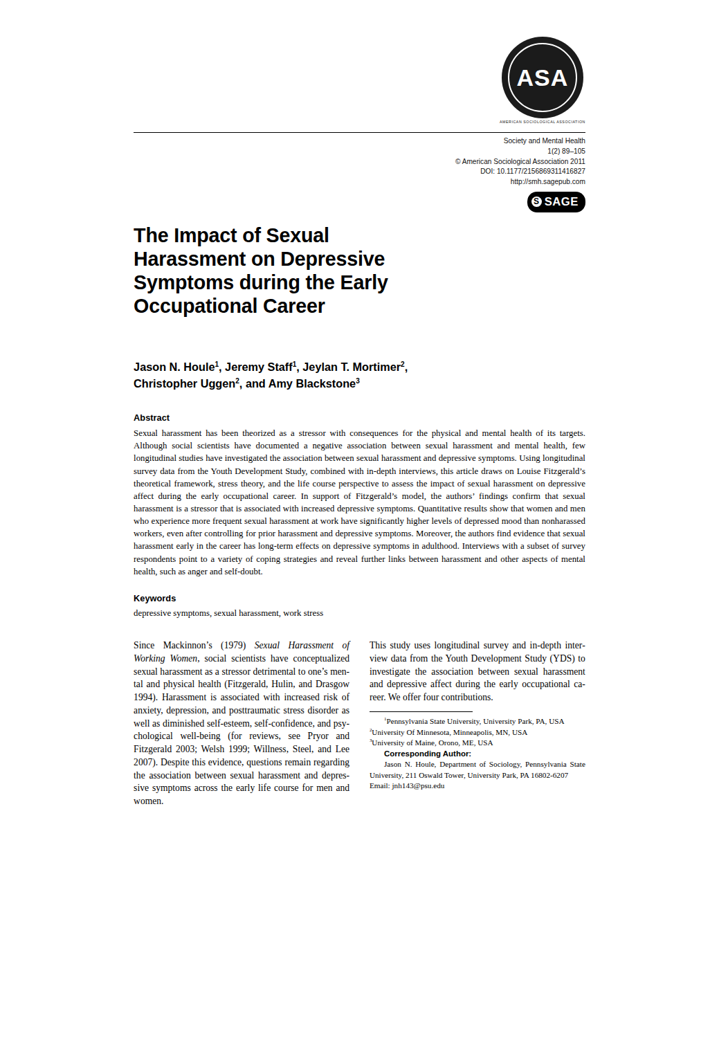ASA
American Sociological Association
Society and Mental Health
1(2) 89–105
© American Sociological Association 2011
DOI: 10.1177/2156869311416827
http://smh.sagepub.com
SSAGE
The Impact of Sexual Harassment on Depressive Symptoms during the Early Occupational Career
Jason N. Houle1, Jeremy Staff1, Jeylan T. Mortimer2,
Christopher Uggen2, and Amy Blackstone3
Abstract
Sexual harassment has been theorized as a stressor with consequences for the physical and mental health of its targets. Although social scientists have documented a negative association between sexual harassment and mental health, few longitudinal studies have investigated the association between sexual harassment and depressive symptoms. Using longitudinal survey data from the Youth Development Study, combined with in-depth interviews, this article draws on Louise Fitzgerald’s theoretical framework, stress theory, and the life course perspective to assess the impact of sexual harassment on depressive affect during the early occupational career. In support of Fitzgerald’s model, the authors’ findings confirm that sexual harassment is a stressor that is associated with increased depressive symptoms. Quantitative results show that women and men who experience more frequent sexual harassment at work have significantly higher levels of depressed mood than nonharassed workers, even after controlling for prior harassment and depressive symptoms. Moreover, the authors find evidence that sexual harassment early in the career has long-term effects on depressive symptoms in adulthood. Interviews with a subset of survey respondents point to a variety of coping strategies and reveal further links between harassment and other aspects of mental health, such as anger and self-doubt.
Keywords
depressive symptoms, sexual harassment, work stress
Since Mackinnon’s (1979) Sexual Harassment of Working Women, social scientists have conceptualized sexual harassment as a stressor detrimental to one’s mental and physical health (Fitzgerald, Hulin, and Drasgow 1994). Harassment is associated with increased risk of anxiety, depression, and posttraumatic stress disorder as well as diminished self-esteem, self-confidence, and psychological well-being (for reviews, see Pryor and Fitzgerald 2003; Welsh 1999; Willness, Steel, and Lee 2007). Despite this evidence, questions remain regarding the association between sexual harassment and depressive symptoms across the early life course for men and women.
This study uses longitudinal survey and in-depth interview data from the Youth Development Study (YDS) to investigate the association between sexual harassment and depressive affect during the early occupational career. We offer four contributions.
1Pennsylvania State University, University Park, PA, USA
2University Of Minnesota, Minneapolis, MN, USA
3University of Maine, Orono, ME, USA
Corresponding Author:
Jason N. Houle, Department of Sociology, Pennsylvania State University, 211 Oswald Tower, University Park, PA 16802-6207
Email: jnh143@psu.edu